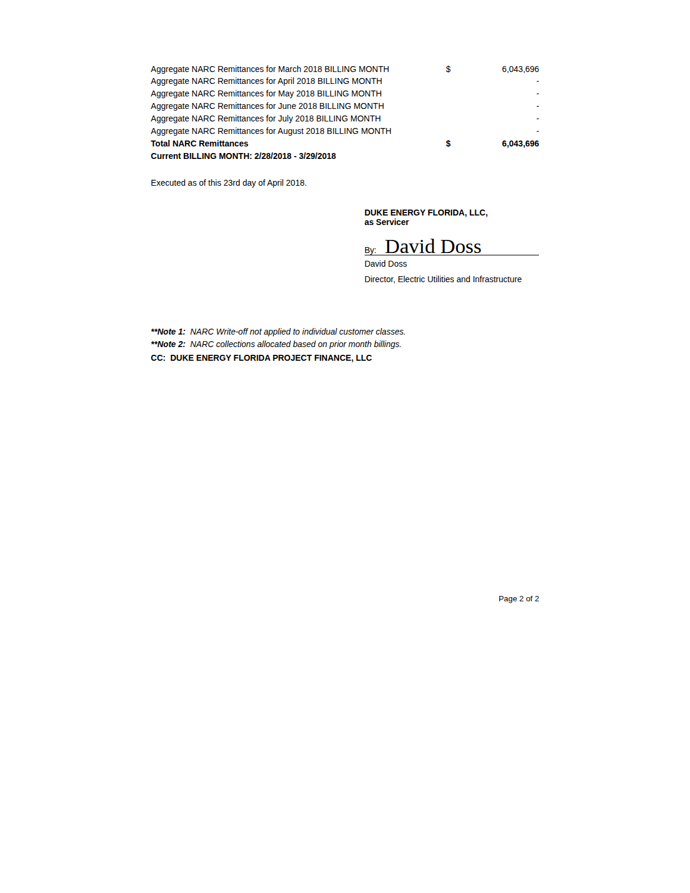| Aggregate NARC Remittances for March 2018 BILLING MONTH | | $ | 6,043,696 |
| Aggregate NARC Remittances for April 2018 BILLING MONTH | | | - |
| Aggregate NARC Remittances for May 2018 BILLING MONTH | | | - |
| Aggregate NARC Remittances for June 2018 BILLING MONTH | | | - |
| Aggregate NARC Remittances for July 2018 BILLING MONTH | | | - |
| Aggregate NARC Remittances for August 2018 BILLING MONTH | | | - |
| Total NARC Remittances | | $ | 6,043,696 |
| Current BILLING MONTH: 2/28/2018 - 3/29/2018 | | | |
Executed as of this 23rd day of April 2018.
DUKE ENERGY FLORIDA, LLC,
as Servicer
By: David Doss
David Doss
Director, Electric Utilities and Infrastructure
**Note 1: NARC Write-off not applied to individual customer classes.
**Note 2: NARC collections allocated based on prior month billings.
CC: DUKE ENERGY FLORIDA PROJECT FINANCE, LLC
Page 2 of 2